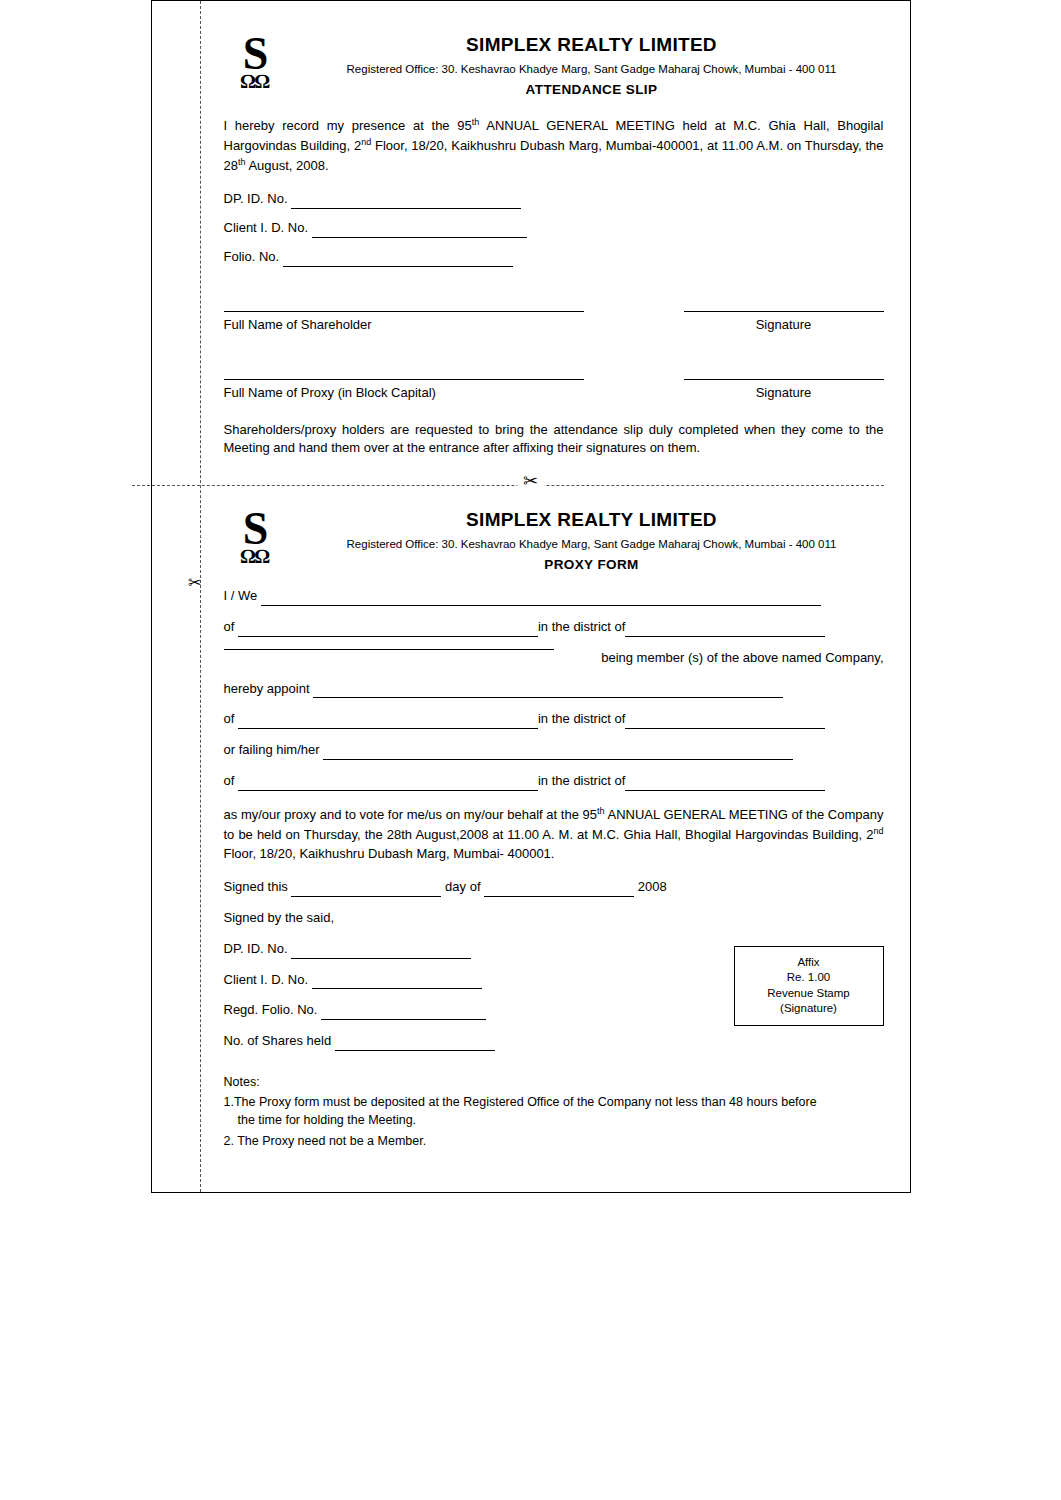S
ΩΩ
SIMPLEX REALTY LIMITED
Registered Office: 30. Keshavrao Khadye Marg, Sant Gadge Maharaj Chowk, Mumbai - 400 011
ATTENDANCE SLIP
I hereby record my presence at the 95th ANNUAL GENERAL MEETING held at M.C. Ghia Hall, Bhogilal Hargovindas Building, 2nd Floor, 18/20, Kaikhushru Dubash Marg, Mumbai-400001, at 11.00 A.M. on Thursday, the 28th August, 2008.
DP. ID. No.
Client I. D. No.
Folio. No.
Full Name of Shareholder
Signature
Full Name of Proxy (in Block Capital)
Signature
Shareholders/proxy holders are requested to bring the attendance slip duly completed when they come to the Meeting and hand them over at the entrance after affixing their signatures on them.
✂
S
ΩΩ
SIMPLEX REALTY LIMITED
Registered Office: 30. Keshavrao Khadye Marg, Sant Gadge Maharaj Chowk, Mumbai - 400 011
PROXY FORM
✂
I / We
of in the district of
being member (s) of the above named Company,
hereby appoint
of in the district of
or failing him/her
of in the district of
as my/our proxy and to vote for me/us on my/our behalf at the 95th ANNUAL GENERAL MEETING of the Company to be held on Thursday, the 28th August,2008 at 11.00 A. M. at M.C. Ghia Hall, Bhogilal Hargovindas Building, 2nd Floor, 18/20, Kaikhushru Dubash Marg, Mumbai- 400001.
Signed this day of 2008
Signed by the said,
Affix
Re. 1.00
Revenue Stamp
(Signature)
DP. ID. No.
Client I. D. No.
Regd. Folio. No.
No. of Shares held
Notes:
1.The Proxy form must be deposited at the Registered Office of the Company not less than 48 hours before the time for holding the Meeting.
2. The Proxy need not be a Member.